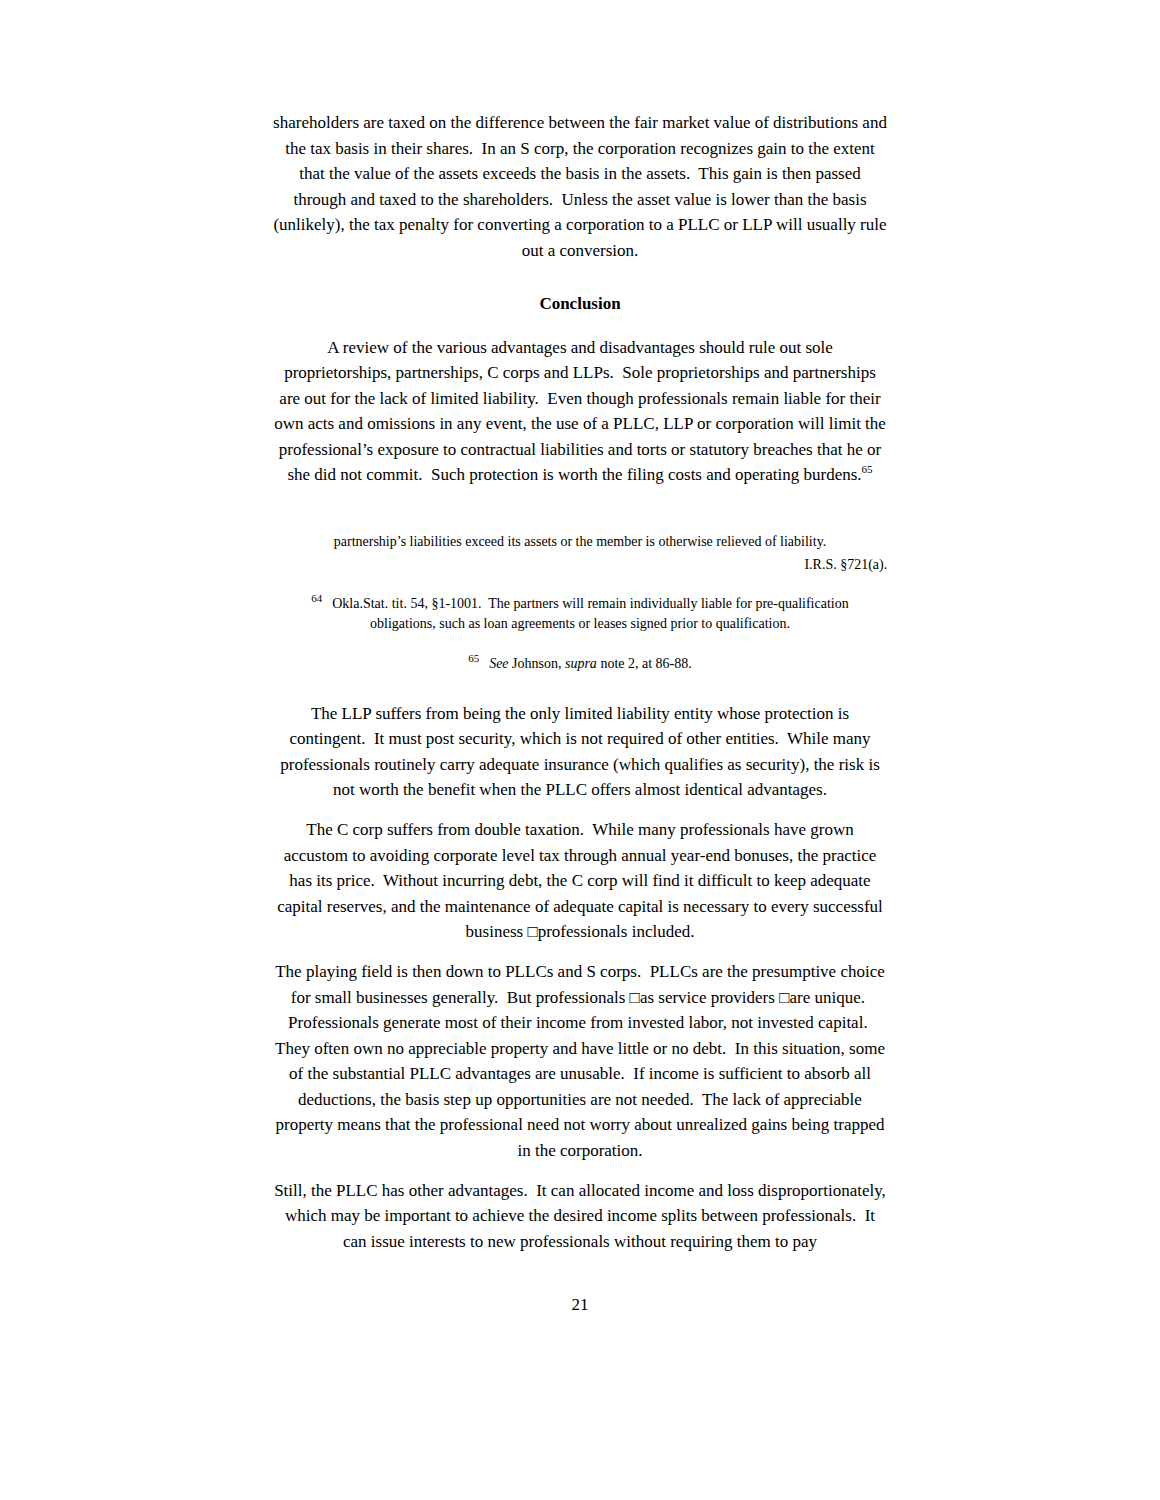shareholders are taxed on the difference between the fair market value of distributions and the tax basis in their shares. In an S corp, the corporation recognizes gain to the extent that the value of the assets exceeds the basis in the assets. This gain is then passed through and taxed to the shareholders. Unless the asset value is lower than the basis (unlikely), the tax penalty for converting a corporation to a PLLC or LLP will usually rule out a conversion.
Conclusion
A review of the various advantages and disadvantages should rule out sole proprietorships, partnerships, C corps and LLPs. Sole proprietorships and partnerships are out for the lack of limited liability. Even though professionals remain liable for their own acts and omissions in any event, the use of a PLLC, LLP or corporation will limit the professional’s exposure to contractual liabilities and torts or statutory breaches that he or she did not commit. Such protection is worth the filing costs and operating burdens.65
partnership’s liabilities exceed its assets or the member is otherwise relieved of liability.
I.R.S. §721(a).
64 Okla.Stat. tit. 54, §1-1001. The partners will remain individually liable for pre-qualification
obligations, such as loan agreements or leases signed prior to qualification.
65 See Johnson, supra note 2, at 86-88.
The LLP suffers from being the only limited liability entity whose protection is contingent. It must post security, which is not required of other entities. While many professionals routinely carry adequate insurance (which qualifies as security), the risk is not worth the benefit when the PLLC offers almost identical advantages.
The C corp suffers from double taxation. While many professionals have grown accustom to avoiding corporate level tax through annual year-end bonuses, the practice has its price. Without incurring debt, the C corp will find it difficult to keep adequate capital reserves, and the maintenance of adequate capital is necessary to every successful business □professionals included.
The playing field is then down to PLLCs and S corps. PLLCs are the presumptive choice for small businesses generally. But professionals □as service providers □are unique. Professionals generate most of their income from invested labor, not invested capital. They often own no appreciable property and have little or no debt. In this situation, some of the substantial PLLC advantages are unusable. If income is sufficient to absorb all deductions, the basis step up opportunities are not needed. The lack of appreciable property means that the professional need not worry about unrealized gains being trapped in the corporation.
Still, the PLLC has other advantages. It can allocated income and loss disproportionately, which may be important to achieve the desired income splits between professionals. It can issue interests to new professionals without requiring them to pay
21